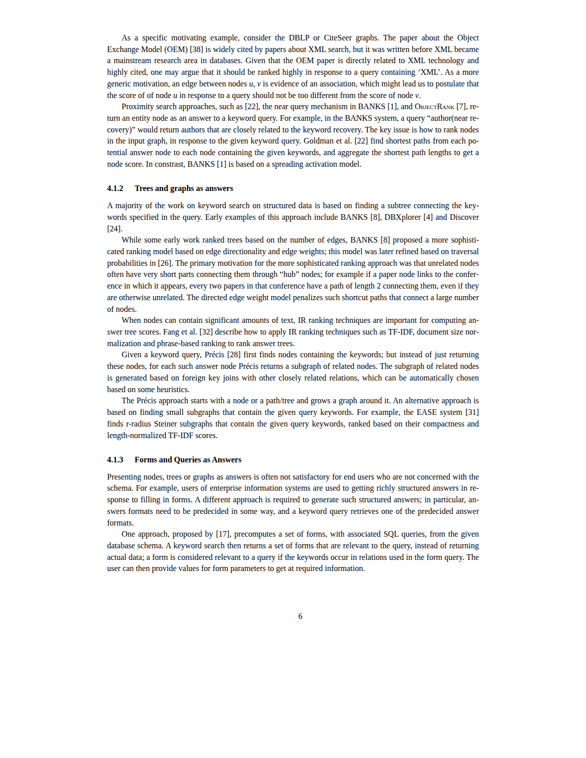As a specific motivating example, consider the DBLP or CiteSeer graphs. The paper about the Object Exchange Model (OEM) [38] is widely cited by papers about XML search, but it was written before XML became a mainstream research area in databases. Given that the OEM paper is directly related to XML technology and highly cited, one may argue that it should be ranked highly in response to a query containing ‘XML’. As a more generic motivation, an edge between nodes u, v is evidence of an association, which might lead us to postulate that the score of of node u in response to a query should not be too different from the score of node v.
Proximity search approaches, such as [22], the near query mechanism in BANKS [1], and ObjectRank [7], return an entity node as an answer to a keyword query. For example, in the BANKS system, a query “author(near recovery)” would return authors that are closely related to the keyword recovery. The key issue is how to rank nodes in the input graph, in response to the given keyword query. Goldman et al. [22] find shortest paths from each potential answer node to each node containing the given keywords, and aggregate the shortest path lengths to get a node score. In constrast, BANKS [1] is based on a spreading activation model.
4.1.2 Trees and graphs as answers
A majority of the work on keyword search on structured data is based on finding a subtree connecting the keywords specified in the query. Early examples of this approach include BANKS [8], DBXplorer [4] and Discover [24].
While some early work ranked trees based on the number of edges, BANKS [8] proposed a more sophisticated ranking model based on edge directionality and edge weights; this model was later refined based on traversal probabilities in [26]. The primary motivation for the more sophisticated ranking approach was that unrelated nodes often have very short parts connecting them through “hub” nodes; for example if a paper node links to the conference in which it appears, every two papers in that conference have a path of length 2 connecting them, even if they are otherwise unrelated. The directed edge weight model penalizes such shortcut paths that connect a large number of nodes.
When nodes can contain significant amounts of text, IR ranking techniques are important for computing answer tree scores. Fang et al. [32] describe how to apply IR ranking techniques such as TF-IDF, document size normalization and phrase-based ranking to rank answer trees.
Given a keyword query, Précis [28] first finds nodes containing the keywords; but instead of just returning these nodes, for each such answer node Précis returns a subgraph of related nodes. The subgraph of related nodes is generated based on foreign key joins with other closely related relations, which can be automatically chosen based on some heuristics.
The Précis approach starts with a node or a path/tree and grows a graph around it. An alternative approach is based on finding small subgraphs that contain the given query keywords. For example, the EASE system [31] finds r-radius Steiner subgraphs that contain the given query keywords, ranked based on their compactness and length-normalized TF-IDF scores.
4.1.3 Forms and Queries as Answers
Presenting nodes, trees or graphs as answers is often not satisfactory for end users who are not concerned with the schema. For example, users of enterprise information systems are used to getting richly structured answers in response to filling in forms. A different approach is required to generate such structured answers; in particular, answers formats need to be predecided in some way, and a keyword query retrieves one of the predecided answer formats.
One approach, proposed by [17], precomputes a set of forms, with associated SQL queries, from the given database schema. A keyword search then returns a set of forms that are relevant to the query, instead of returning actual data; a form is considered relevant to a query if the keywords occur in relations used in the form query. The user can then provide values for form parameters to get at required information.
6